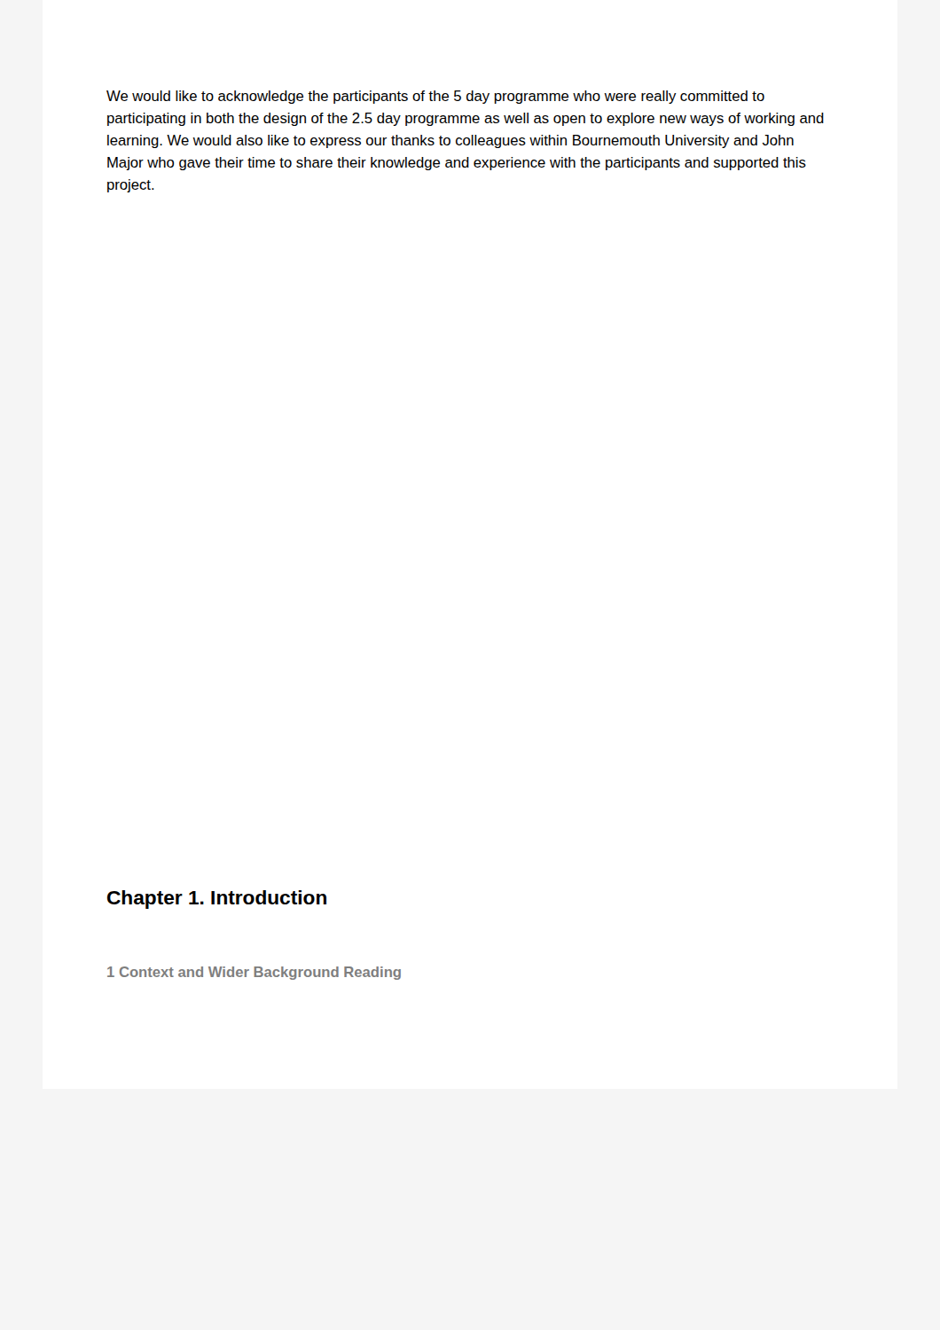We would like to acknowledge the participants of the 5 day programme who were really committed to participating in both the design of the 2.5 day programme as well as open to explore new ways of working and learning. We would also like to express our thanks to colleagues within Bournemouth University and John Major who gave their time to share their knowledge and experience with the participants and supported this project.
Chapter 1. Introduction
1 Context and Wider Background Reading